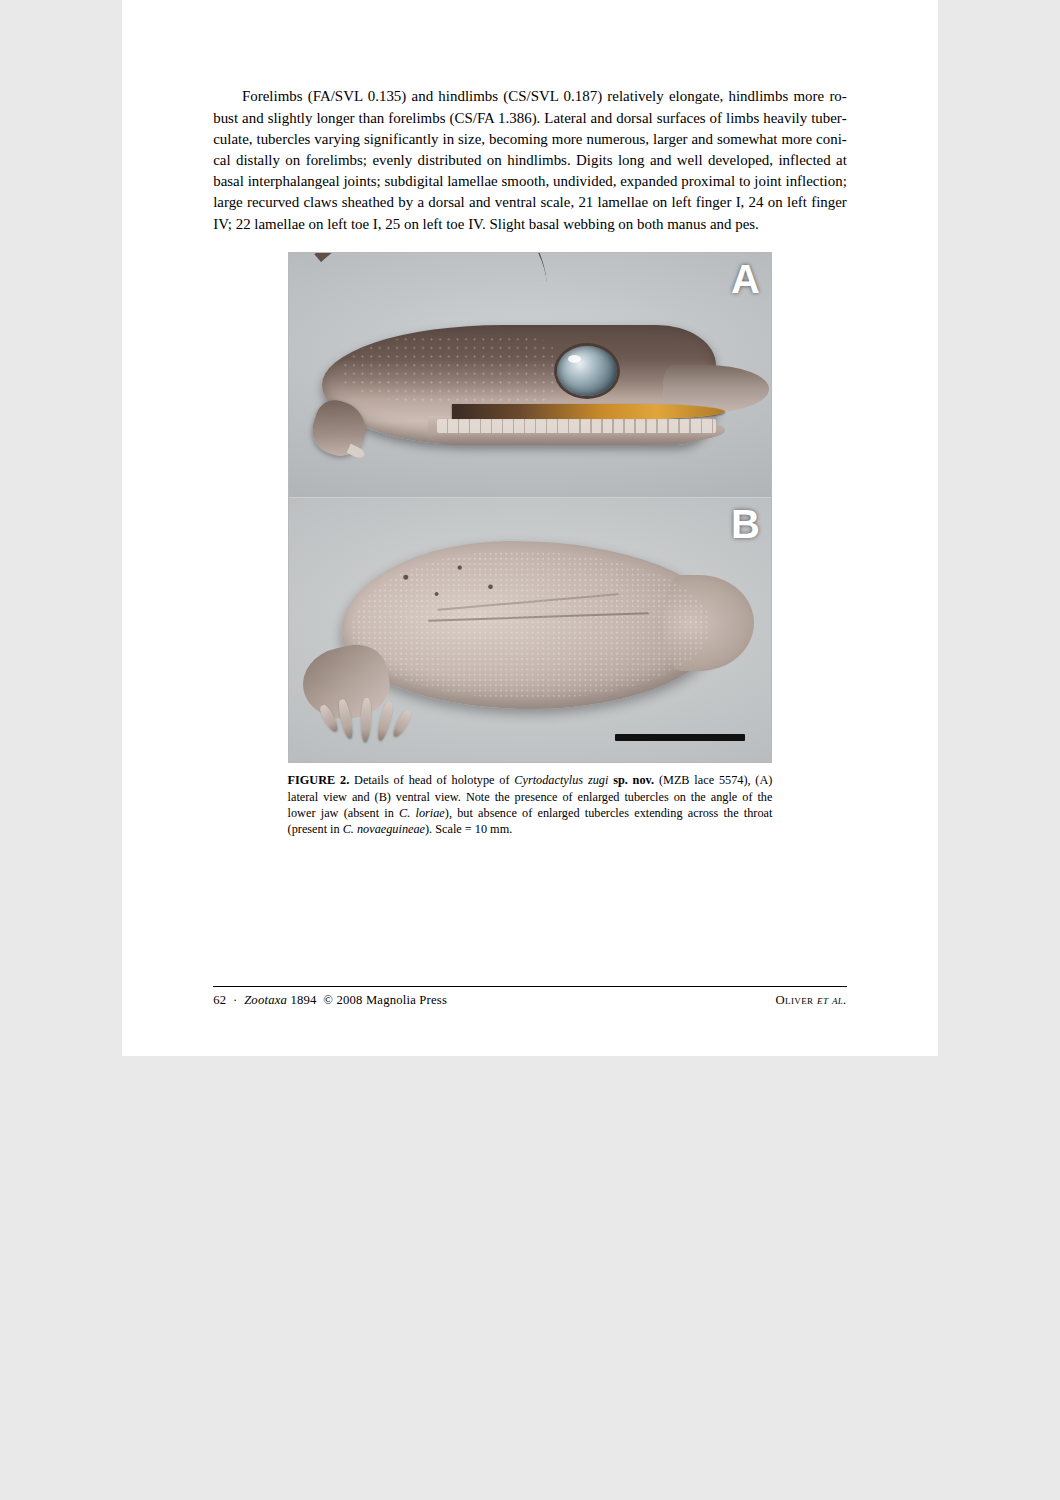Forelimbs (FA/SVL 0.135) and hindlimbs (CS/SVL 0.187) relatively elongate, hindlimbs more robust and slightly longer than forelimbs (CS/FA 1.386). Lateral and dorsal surfaces of limbs heavily tuberculate, tubercles varying significantly in size, becoming more numerous, larger and somewhat more conical distally on forelimbs; evenly distributed on hindlimbs. Digits long and well developed, inflected at basal interphalangeal joints; subdigital lamellae smooth, undivided, expanded proximal to joint inflection; large recurved claws sheathed by a dorsal and ventral scale, 21 lamellae on left finger I, 24 on left finger IV; 22 lamellae on left toe I, 25 on left toe IV. Slight basal webbing on both manus and pes.
A
B
FIGURE 2. Details of head of holotype of Cyrtodactylus zugi sp. nov. (MZB lace 5574), (A) lateral view and (B) ventral view. Note the presence of enlarged tubercles on the angle of the lower jaw (absent in C. loriae), but absence of enlarged tubercles extending across the throat (present in C. novaeguineae). Scale = 10 mm.
62 · Zootaxa 1894 © 2008 Magnolia Press
Oliver et al.